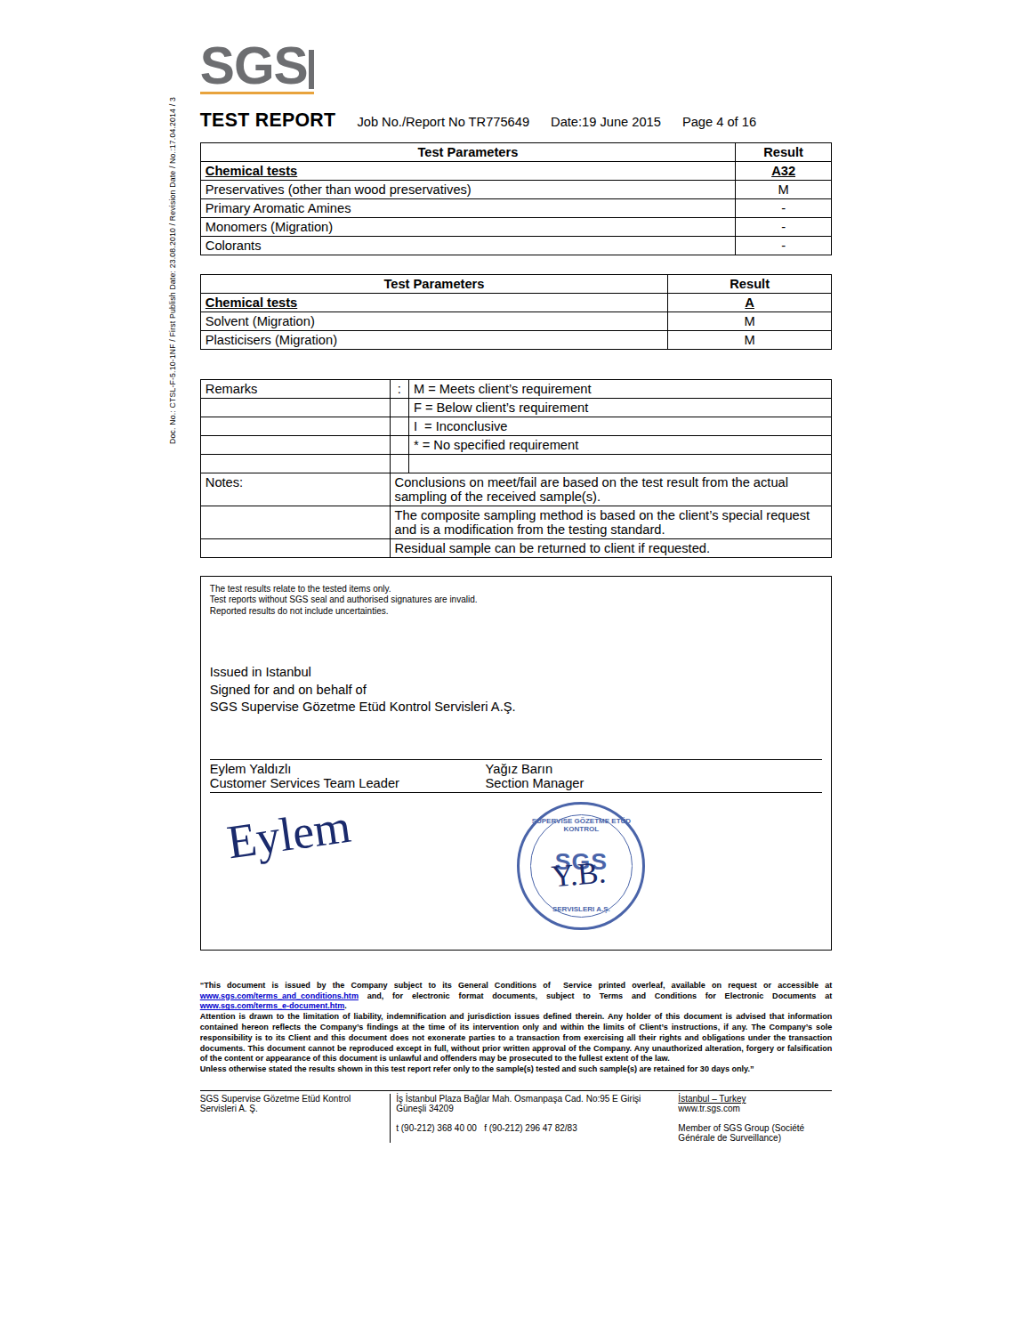Doc. No.: CTSL-F-5.10-1NF / First Publish Date: 23.08.2010 / Revision Date / No.:17.04.2014 / 3
SGS
TEST REPORT
Job No./Report No TR775649
Date:19 June 2015
Page 4 of 16
| Test Parameters | Result |
| --- | --- |
| Chemical tests | A32 |
| Preservatives (other than wood preservatives) | M |
| Primary Aromatic Amines | - |
| Monomers (Migration) | - |
| Colorants | - |
| Test Parameters | Result |
| --- | --- |
| Chemical tests | A |
| Solvent (Migration) | M |
| Plasticisers (Migration) | M |
| Remarks | : | M = Meets client’s requirement |
| | | F = Below client’s requirement |
| | | I = Inconclusive |
| | | * = No specified requirement |
| Notes: | Conclusions on meet/fail are based on the test result from the actual sampling of the received sample(s). |
| | The composite sampling method is based on the client’s special request and is a modification from the testing standard. |
| | Residual sample can be returned to client if requested. |
The test results relate to the tested items only.
Test reports without SGS seal and authorised signatures are invalid.
Reported results do not include uncertainties.
Issued in Istanbul
Signed for and on behalf of
SGS Supervise Gözetme Etüd Kontrol Servisleri A.Ş.
Eylem Yaldızlı
Customer Services Team Leader
Yağız Barın
Section Manager
Eylem
SUPERVISE GÖZETME ETÜD KONTROL
SGS
SERVISLERI A.Ş.
Y.B.
“This document is issued by the Company subject to its General Conditions of Service printed overleaf, available on request or accessible at www.sgs.com/terms_and_conditions.htm and, for electronic format documents, subject to Terms and Conditions for Electronic Documents at www.sgs.com/terms_e-document.htm.
Attention is drawn to the limitation of liability, indemnification and jurisdiction issues defined therein. Any holder of this document is advised that information contained hereon reflects the Company’s findings at the time of its intervention only and within the limits of Client’s instructions, if any. The Company’s sole responsibility is to its Client and this document does not exonerate parties to a transaction from exercising all their rights and obligations under the transaction documents. This document cannot be reproduced except in full, without prior written approval of the Company. Any unauthorized alteration, forgery or falsification of the content or appearance of this document is unlawful and offenders may be prosecuted to the fullest extent of the law.
Unless otherwise stated the results shown in this test report refer only to the sample(s) tested and such sample(s) are retained for 30 days only.”
SGS Supervise Gözetme Etüd Kontrol
Servisleri A. Ş.
İş İstanbul Plaza Bağlar Mah. Osmanpaşa Cad. No:95 E Girişi Güneşli 34209
t (90-212) 368 40 00 f (90-212) 296 47 82/83
İstanbul – Turkey
www.tr.sgs.com
Member of SGS Group (Société Générale de Surveillance)